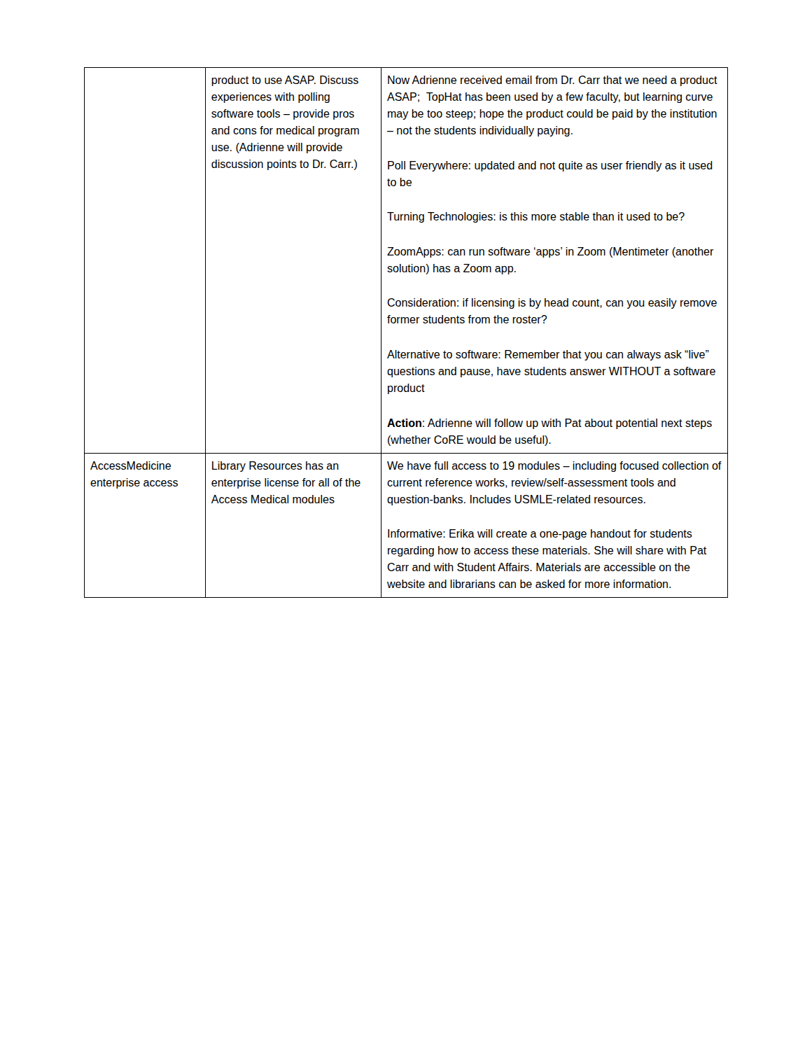| | product to use ASAP. Discuss experiences with polling software tools – provide pros and cons for medical program use. (Adrienne will provide discussion points to Dr. Carr.) | Now Adrienne received email from Dr. Carr that we need a product ASAP; TopHat has been used by a few faculty, but learning curve may be too steep; hope the product could be paid by the institution – not the students individually paying. Poll Everywhere: updated and not quite as user friendly as it used to be Turning Technologies: is this more stable than it used to be? ZoomApps: can run software ‘apps’ in Zoom (Mentimeter (another solution) has a Zoom app. Consideration: if licensing is by head count, can you easily remove former students from the roster? Alternative to software: Remember that you can always ask “live” questions and pause, have students answer WITHOUT a software product Action : Adrienne will follow up with Pat about potential next steps (whether CoRE would be useful). |
| AccessMedicine enterprise access | Library Resources has an enterprise license for all of the Access Medical modules | We have full access to 19 modules – including focused collection of current reference works, review/self-assessment tools and question-banks. Includes USMLE-related resources. Informative: Erika will create a one-page handout for students regarding how to access these materials. She will share with Pat Carr and with Student Affairs. Materials are accessible on the website and librarians can be asked for more information. |